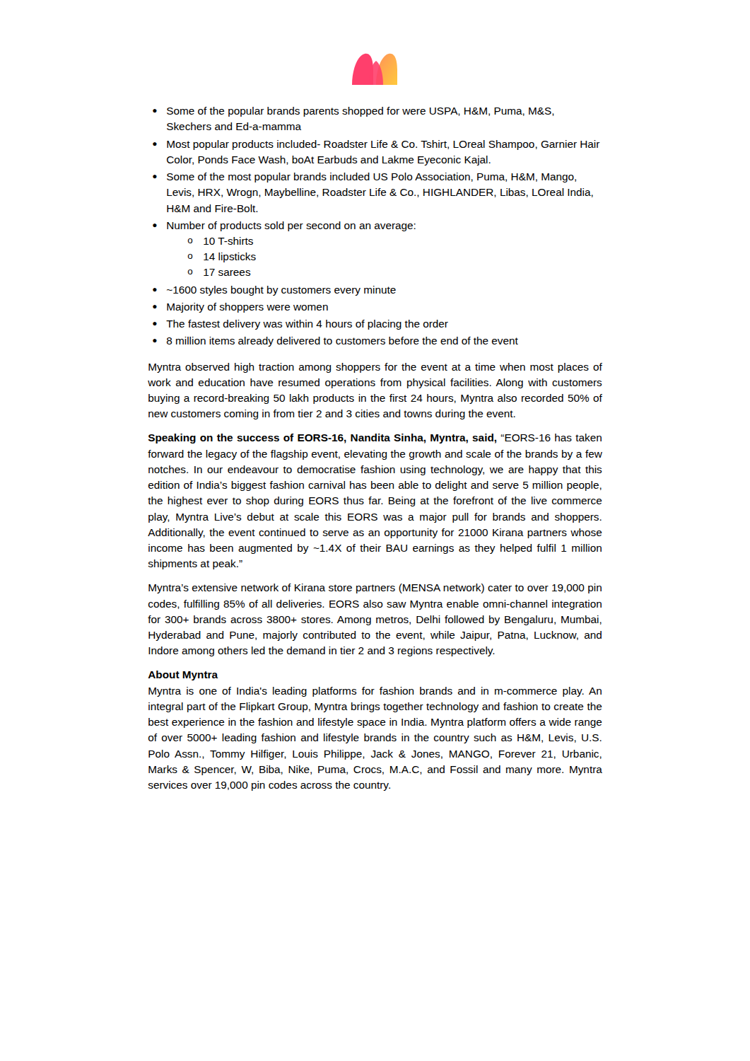Some of the popular brands parents shopped for were USPA, H&M, Puma, M&S, Skechers and Ed-a-mamma
Most popular products included- Roadster Life & Co. Tshirt, LOreal Shampoo, Garnier Hair Color, Ponds Face Wash, boAt Earbuds and Lakme Eyeconic Kajal.
Some of the most popular brands included US Polo Association, Puma, H&M, Mango, Levis, HRX, Wrogn, Maybelline, Roadster Life & Co., HIGHLANDER, Libas, LOreal India, H&M and Fire-Bolt.
Number of products sold per second on an average:
10 T-shirts
14 lipsticks
17 sarees
~1600 styles bought by customers every minute
Majority of shoppers were women
The fastest delivery was within 4 hours of placing the order
8 million items already delivered to customers before the end of the event
Myntra observed high traction among shoppers for the event at a time when most places of work and education have resumed operations from physical facilities. Along with customers buying a record-breaking 50 lakh products in the first 24 hours, Myntra also recorded 50% of new customers coming in from tier 2 and 3 cities and towns during the event.
Speaking on the success of EORS-16, Nandita Sinha, Myntra, said, “EORS-16 has taken forward the legacy of the flagship event, elevating the growth and scale of the brands by a few notches. In our endeavour to democratise fashion using technology, we are happy that this edition of India’s biggest fashion carnival has been able to delight and serve 5 million people, the highest ever to shop during EORS thus far. Being at the forefront of the live commerce play, Myntra Live’s debut at scale this EORS was a major pull for brands and shoppers. Additionally, the event continued to serve as an opportunity for 21000 Kirana partners whose income has been augmented by ~1.4X of their BAU earnings as they helped fulfil 1 million shipments at peak.”
Myntra’s extensive network of Kirana store partners (MENSA network) cater to over 19,000 pin codes, fulfilling 85% of all deliveries. EORS also saw Myntra enable omni-channel integration for 300+ brands across 3800+ stores. Among metros, Delhi followed by Bengaluru, Mumbai, Hyderabad and Pune, majorly contributed to the event, while Jaipur, Patna, Lucknow, and Indore among others led the demand in tier 2 and 3 regions respectively.
About Myntra
Myntra is one of India's leading platforms for fashion brands and in m-commerce play. An integral part of the Flipkart Group, Myntra brings together technology and fashion to create the best experience in the fashion and lifestyle space in India. Myntra platform offers a wide range of over 5000+ leading fashion and lifestyle brands in the country such as H&M, Levis, U.S. Polo Assn., Tommy Hilfiger, Louis Philippe, Jack & Jones, MANGO, Forever 21, Urbanic, Marks & Spencer, W, Biba, Nike, Puma, Crocs, M.A.C, and Fossil and many more. Myntra services over 19,000 pin codes across the country.